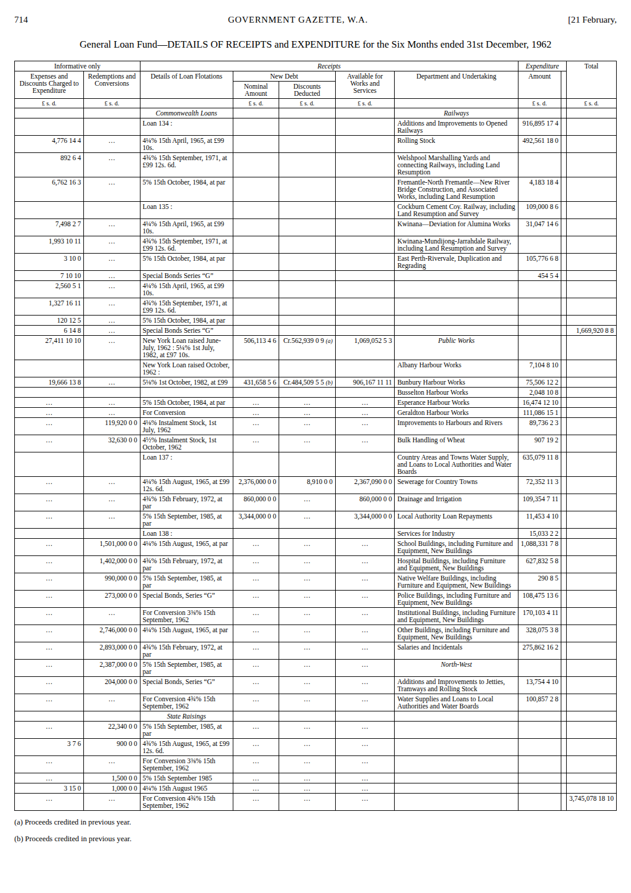714 GOVERNMENT GAZETTE, W.A. [21 February,
General Loan Fund—DETAILS OF RECEIPTS and EXPENDITURE for the Six Months ended 31st December, 1962
| Informative only | Receipts | Expenditure | Total |
| --- | --- | --- | --- |
| Expenses and Discounts Charged to Expenditure | Redemptions and Conversions | Details of Loan Flotations | New Debt | Available for Works and Services | Department and Undertaking | Amount | |
| Nominal Amount | Discounts Deducted |
| £ s. d. | £ s. d. | | £ s. d. | £ s. d. | £ s. d. | | £ s. d. | | £ s. d. |
| | | Commonwealth Loans | | | | Railways | | | |
| | | Loan 134 : | | | | Additions and Improvements to Opened Railways | 916,895 17 4 | | |
| 4,776 14 4 | … | 4¼% 15th April, 1965, at £99 10s. | | | | Rolling Stock | 492,561 18 0 | | |
| 892 6 4 | … | 4¾% 15th September, 1971, at £99 12s. 6d. | | | | Welshpool Marshalling Yards and connecting Railways, including Land Resumption | | | |
| 6,762 16 3 | … | 5% 15th October, 1984, at par | | | | Fremantle-North Fremantle—New River Bridge Construction, and Associated Works, including Land Resumption | 4,183 18 4 | | |
| | | Loan 135 : | | | | Cockburn Cement Coy. Railway, including Land Resumption and Survey | 109,000 8 6 | | |
| 7,498 2 7 | … | 4¼% 15th April, 1965, at £99 10s. | | | | Kwinana—Deviation for Alumina Works | 31,047 14 6 | | |
| 1,993 10 11 | … | 4¾% 15th September, 1971, at £99 12s. 6d. | | | | Kwinana-Mundijong-Jarrahdale Railway, including Land Resumption and Survey | | | |
| 3 10 0 | … | 5% 15th October, 1984, at par | | | | East Perth-Rivervale, Duplication and Regrading | 105,776 6 8 | | |
| 7 10 10 | … | Special Bonds Series “G” | | | | | 454 5 4 | | |
| 2,560 5 1 | … | 4¼% 15th April, 1965, at £99 10s. | | | | | | | |
| 1,327 16 11 | … | 4¾% 15th September, 1971, at £99 12s. 6d. | | | | | | | |
| 120 12 5 | … | 5% 15th October, 1984, at par | | | | | | | |
| 6 14 8 | … | Special Bonds Series “G” | | | | | | | 1,669,920 8 8 |
| 27,411 10 10 | … | New York Loan raised June-July, 1962 : 5¼% 1st July, 1982, at £97 10s. | 506,113 4 6 | Cr.562,939 0 9 (a) | 1,069,052 5 3 | Public Works | | | |
| | | New York Loan raised October, 1962 : | | | | Albany Harbour Works | 7,104 8 10 | | |
| 19,666 13 8 | … | 5⅛% 1st October, 1982, at £99 | 431,658 5 6 | Cr.484,509 5 5 (b) | 906,167 11 11 | Bunbury Harbour Works | 75,506 12 2 | | |
| | | | | | | Busselton Harbour Works | 2,048 10 8 | | |
| … | … | 5% 15th October, 1984, at par | … | … | … | Esperance Harbour Works | 16,474 12 10 | | |
| … | … | For Conversion | … | … | … | Geraldton Harbour Works | 111,086 15 1 | | |
| … | 119,920 0 0 | 4⅛% Instalment Stock, 1st July, 1962 | … | … | … | Improvements to Harbours and Rivers | 89,736 2 3 | | |
| … | 32,630 0 0 | 4½% Instalment Stock, 1st October, 1962 | … | … | … | Bulk Handling of Wheat | 907 19 2 | | |
| | | Loan 137 : | | | | Country Areas and Towns Water Supply, and Loans to Local Authorities and Water Boards | 635,079 11 8 | | |
| … | … | 4¼% 15th August, 1965, at £99 12s. 6d. | 2,376,000 0 0 | 8,910 0 0 | 2,367,090 0 0 | Sewerage for Country Towns | 72,352 11 3 | | |
| … | … | 4¾% 15th February, 1972, at par | 860,000 0 0 | … | 860,000 0 0 | Drainage and Irrigation | 109,354 7 11 | | |
| … | … | 5% 15th September, 1985, at par | 3,344,000 0 0 | … | 3,344,000 0 0 | Local Authority Loan Repayments | 11,453 4 10 | | |
| | | Loan 138 : | | | | Services for Industry | 15,033 2 2 | | |
| … | 1,501,000 0 0 | 4¼% 15th August, 1965, at par | … | … | … | School Buildings, including Furniture and Equipment, New Buildings | 1,088,331 7 8 | | |
| … | 1,402,000 0 0 | 4¾% 15th February, 1972, at par | … | … | … | Hospital Buildings, including Furniture and Equipment, New Buildings | 627,832 5 8 | | |
| … | 990,000 0 0 | 5% 15th September, 1985, at par | … | … | … | Native Welfare Buildings, including Furniture and Equipment, New Buildings | 290 8 5 | | |
| … | 273,000 0 0 | Special Bonds, Series “G” | … | … | … | Police Buildings, including Furniture and Equipment, New Buildings | 108,475 13 6 | | |
| … | … | For Conversion 3⅜% 15th September, 1962 | … | … | … | Institutional Buildings, including Furniture and Equipment, New Buildings | 170,103 4 11 | | |
| … | 2,746,000 0 0 | 4¼% 15th August, 1965, at par | … | … | … | Other Buildings, including Furniture and Equipment, New Buildings | 328,075 3 8 | | |
| … | 2,893,000 0 0 | 4¾% 15th February, 1972, at par | … | … | … | Salaries and Incidentals | 275,862 16 2 | | |
| … | 2,387,000 0 0 | 5% 15th September, 1985, at par | … | … | … | North-West | | | |
| … | 204,000 0 0 | Special Bonds, Series “G” | … | … | … | Additions and Improvements to Jetties, Tramways and Rolling Stock | 13,754 4 10 | | |
| … | … | For Conversion 4¾% 15th September, 1962 | … | … | … | Water Supplies and Loans to Local Authorities and Water Boards | 100,857 2 8 | | |
| | | State Raisings | | | | | | | |
| … | 22,340 0 0 | 5% 15th September, 1985, at par | … | … | … | | | | |
| 3 7 6 | 900 0 0 | 4¾% 15th August, 1965, at £99 12s. 6d. | … | … | … | | | | |
| … | … | For Conversion 3⅜% 15th September, 1962 | … | … | … | | | | |
| … | 1,500 0 0 | 5% 15th September 1985 | … | … | … | | | | |
| 3 15 0 | 1,000 0 0 | 4¼% 15th August 1965 | … | … | … | | | | |
| … | … | For Conversion 4¾% 15th September, 1962 | … | … | … | | | | 3,745,078 18 10 |
(a) Proceeds credited in previous year.
(b) Proceeds credited in previous year.